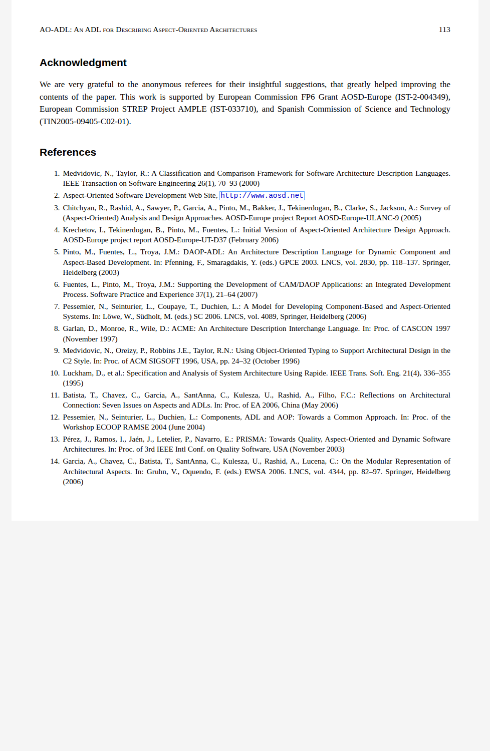AO-ADL: An ADL for Describing Aspect-Oriented Architectures 113
Acknowledgment
We are very grateful to the anonymous referees for their insightful suggestions, that greatly helped improving the contents of the paper. This work is supported by European Commission FP6 Grant AOSD-Europe (IST-2-004349), European Commission STREP Project AMPLE (IST-033710), and Spanish Commission of Science and Technology (TIN2005-09405-C02-01).
References
Medvidovic, N., Taylor, R.: A Classification and Comparison Framework for Software Architecture Description Languages. IEEE Transaction on Software Engineering 26(1), 70–93 (2000)
Aspect-Oriented Software Development Web Site, http://www.aosd.net
Chitchyan, R., Rashid, A., Sawyer, P., Garcia, A., Pinto, M., Bakker, J., Tekinerdogan, B., Clarke, S., Jackson, A.: Survey of (Aspect-Oriented) Analysis and Design Approaches. AOSD-Europe project Report AOSD-Europe-ULANC-9 (2005)
Krechetov, I., Tekinerdogan, B., Pinto, M., Fuentes, L.: Initial Version of Aspect-Oriented Architecture Design Approach. AOSD-Europe project report AOSD-Europe-UT-D37 (February 2006)
Pinto, M., Fuentes, L., Troya, J.M.: DAOP-ADL: An Architecture Description Language for Dynamic Component and Aspect-Based Development. In: Pfenning, F., Smaragdakis, Y. (eds.) GPCE 2003. LNCS, vol. 2830, pp. 118–137. Springer, Heidelberg (2003)
Fuentes, L., Pinto, M., Troya, J.M.: Supporting the Development of CAM/DAOP Applications: an Integrated Development Process. Software Practice and Experience 37(1), 21–64 (2007)
Pessemier, N., Seinturier, L., Coupaye, T., Duchien, L.: A Model for Developing Component-Based and Aspect-Oriented Systems. In: Löwe, W., Südholt, M. (eds.) SC 2006. LNCS, vol. 4089, Springer, Heidelberg (2006)
Garlan, D., Monroe, R., Wile, D.: ACME: An Architecture Description Interchange Language. In: Proc. of CASCON 1997 (November 1997)
Medvidovic, N., Oreizy, P., Robbins J.E., Taylor, R.N.: Using Object-Oriented Typing to Support Architectural Design in the C2 Style. In: Proc. of ACM SIGSOFT 1996, USA, pp. 24–32 (October 1996)
Luckham, D., et al.: Specification and Analysis of System Architecture Using Rapide. IEEE Trans. Soft. Eng. 21(4), 336–355 (1995)
Batista, T., Chavez, C., Garcia, A., SantAnna, C., Kulesza, U., Rashid, A., Filho, F.C.: Reflections on Architectural Connection: Seven Issues on Aspects and ADLs. In: Proc. of EA 2006, China (May 2006)
Pessemier, N., Seinturier, L., Duchien, L.: Components, ADL and AOP: Towards a Common Approach. In: Proc. of the Workshop ECOOP RAMSE 2004 (June 2004)
Pérez, J., Ramos, I., Jaén, J., Letelier, P., Navarro, E.: PRISMA: Towards Quality, Aspect-Oriented and Dynamic Software Architectures. In: Proc. of 3rd IEEE Intl Conf. on Quality Software, USA (November 2003)
Garcia, A., Chavez, C., Batista, T., SantAnna, C., Kulesza, U., Rashid, A., Lucena, C.: On the Modular Representation of Architectural Aspects. In: Gruhn, V., Oquendo, F. (eds.) EWSA 2006. LNCS, vol. 4344, pp. 82–97. Springer, Heidelberg (2006)